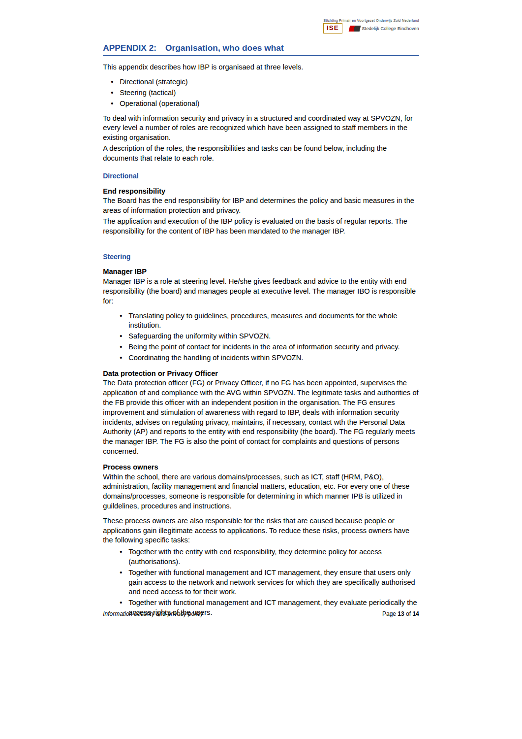Stichting Primair en Voortgezet Onderwijs Zuid-Nederland
ISE Stedelijk College Eindhoven
APPENDIX 2: Organisation, who does what
This appendix describes how IBP is organisaed at three levels.
Directional (strategic)
Steering (tactical)
Operational (operational)
To deal with information security and privacy in a structured and coordinated way at SPVOZN, for every level a number of roles are recognized which have been assigned to staff members in the existing organisation.
A description of the roles, the responsibilities and tasks can be found below, including the documents that relate to each role.
Directional
End responsibility
The Board has the end responsibility for IBP and determines the policy and basic measures in the areas of information protection and privacy.
The application and execution of the IBP policy is evaluated on the basis of regular reports. The responsibility for the content of IBP has been mandated to the manager IBP.
Steering
Manager IBP
Manager IBP is a role at steering level. He/she gives feedback and advice to the entity with end responsibility (the board) and manages people at executive level. The manager IBO is responsible for:
Translating policy to guidelines, procedures, measures and documents for the whole institution.
Safeguarding the uniformity within SPVOZN.
Being the point of contact for incidents in the area of information security and privacy.
Coordinating the handling of incidents within SPVOZN.
Data protection or Privacy Officer
The Data protection officer (FG) or Privacy Officer, if no FG has been appointed, supervises the application of and compliance with the AVG within SPVOZN. The legitimate tasks and authorities of the FB provide this officer with an independent position in the organisation. The FG ensures improvement and stimulation of awareness with regard to IBP, deals with information security incidents, advises on regulating privacy, maintains, if necessary, contact wth the Personal Data Authority (AP) and reports to the entity with end responsibility (the board). The FG regularly meets the manager IBP. The FG is also the point of contact for complaints and questions of persons concerned.
Process owners
Within the school, there are various domains/processes, such as ICT, staff (HRM, P&O), administration, facility management and financial matters, education, etc. For every one of these domains/processes, someone is responsible for determining in which manner IPB is utilized in guildelines, procedures and instructions.
These process owners are also responsible for the risks that are caused because people or applications gain illegitimate access to applications. To reduce these risks, process owners have the following specific tasks:
Together with the entity with end responsibility, they determine policy for access (authorisations).
Together with functional management and ICT management, they ensure that users only gain access to the network and network services for which they are specifically authorised and need access to for their work.
Together with functional management and ICT management, they evaluate periodically the access rights of the users.
Information security and privacy policy
Page 13 of 14